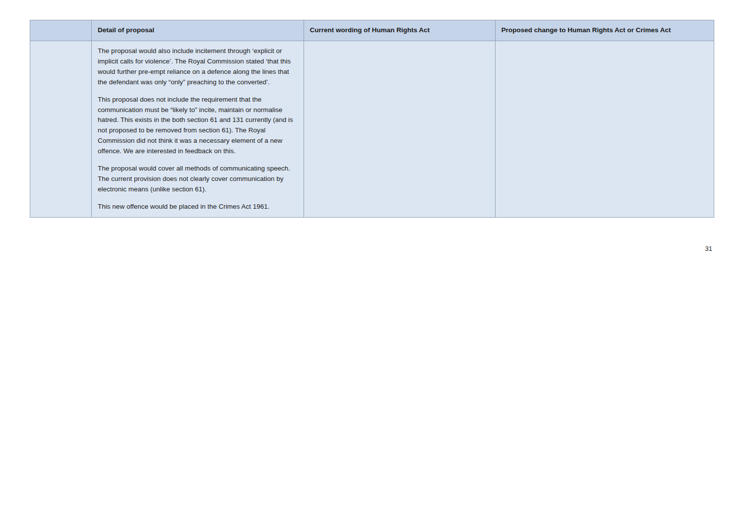| | Detail of proposal | Current wording of Human Rights Act | Proposed change to Human Rights Act or Crimes Act |
| --- | --- | --- | --- |
| | The proposal would also include incitement through ‘explicit or implicit calls for violence’. The Royal Commission stated ‘that this would further pre-empt reliance on a defence along the lines that the defendant was only “only” preaching to the converted’. This proposal does not include the requirement that the communication must be “likely to” incite, maintain or normalise hatred. This exists in the both section 61 and 131 currently (and is not proposed to be removed from section 61). The Royal Commission did not think it was a necessary element of a new offence. We are interested in feedback on this. The proposal would cover all methods of communicating speech. The current provision does not clearly cover communication by electronic means (unlike section 61). This new offence would be placed in the Crimes Act 1961. | | |
31